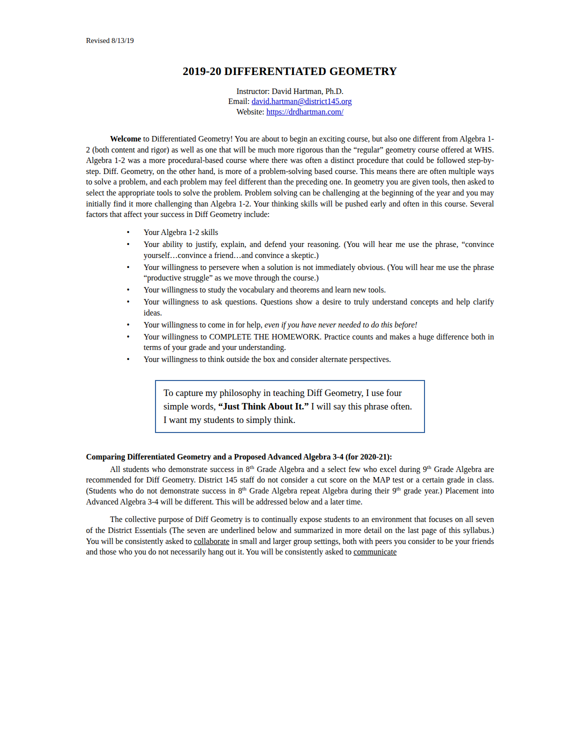Revised 8/13/19
2019-20 DIFFERENTIATED GEOMETRY
Instructor: David Hartman, Ph.D.
Email: david.hartman@district145.org
Website: https://drdhartman.com/
Welcome to Differentiated Geometry! You are about to begin an exciting course, but also one different from Algebra 1-2 (both content and rigor) as well as one that will be much more rigorous than the “regular” geometry course offered at WHS. Algebra 1-2 was a more procedural-based course where there was often a distinct procedure that could be followed step-by-step. Diff. Geometry, on the other hand, is more of a problem-solving based course. This means there are often multiple ways to solve a problem, and each problem may feel different than the preceding one. In geometry you are given tools, then asked to select the appropriate tools to solve the problem. Problem solving can be challenging at the beginning of the year and you may initially find it more challenging than Algebra 1-2. Your thinking skills will be pushed early and often in this course. Several factors that affect your success in Diff Geometry include:
Your Algebra 1-2 skills
Your ability to justify, explain, and defend your reasoning. (You will hear me use the phrase, “convince yourself…convince a friend…and convince a skeptic.)
Your willingness to persevere when a solution is not immediately obvious. (You will hear me use the phrase “productive struggle” as we move through the course.)
Your willingness to study the vocabulary and theorems and learn new tools.
Your willingness to ask questions. Questions show a desire to truly understand concepts and help clarify ideas.
Your willingness to come in for help, even if you have never needed to do this before!
Your willingness to COMPLETE THE HOMEWORK. Practice counts and makes a huge difference both in terms of your grade and your understanding.
Your willingness to think outside the box and consider alternate perspectives.
To capture my philosophy in teaching Diff Geometry, I use four simple words, “Just Think About It.” I will say this phrase often. I want my students to simply think.
Comparing Differentiated Geometry and a Proposed Advanced Algebra 3-4 (for 2020-21):
All students who demonstrate success in 8th Grade Algebra and a select few who excel during 9th Grade Algebra are recommended for Diff Geometry. District 145 staff do not consider a cut score on the MAP test or a certain grade in class. (Students who do not demonstrate success in 8th Grade Algebra repeat Algebra during their 9th grade year.) Placement into Advanced Algebra 3-4 will be different. This will be addressed below and a later time.
The collective purpose of Diff Geometry is to continually expose students to an environment that focuses on all seven of the District Essentials (The seven are underlined below and summarized in more detail on the last page of this syllabus.) You will be consistently asked to collaborate in small and larger group settings, both with peers you consider to be your friends and those who you do not necessarily hang out it. You will be consistently asked to communicate